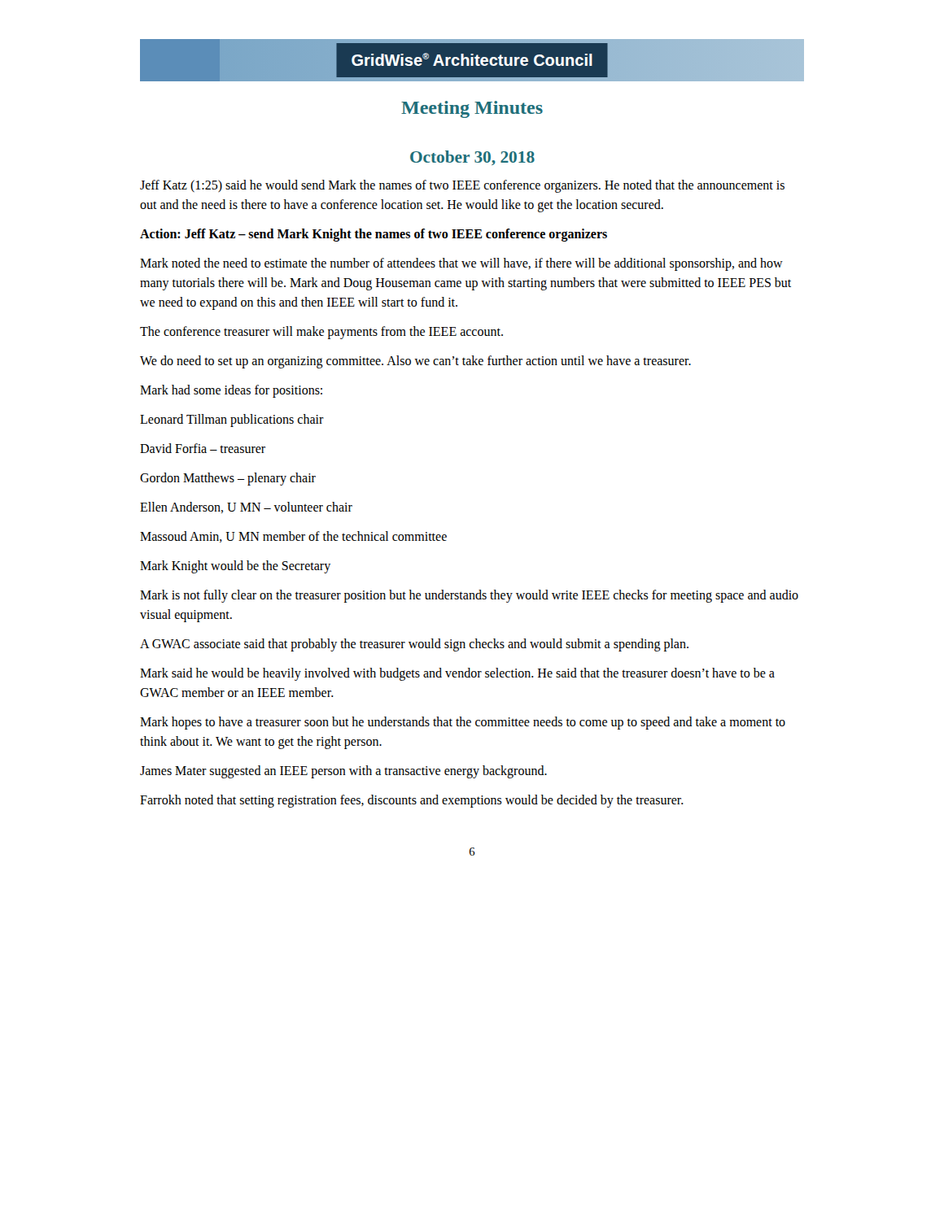GridWise® Architecture Council
Meeting Minutes
October 30, 2018
Jeff Katz (1:25) said he would send Mark the names of two IEEE conference organizers. He noted that the announcement is out and the need is there to have a conference location set. He would like to get the location secured.
Action: Jeff Katz – send Mark Knight the names of two IEEE conference organizers
Mark noted the need to estimate the number of attendees that we will have, if there will be additional sponsorship, and how many tutorials there will be. Mark and Doug Houseman came up with starting numbers that were submitted to IEEE PES but we need to expand on this and then IEEE will start to fund it.
The conference treasurer will make payments from the IEEE account.
We do need to set up an organizing committee. Also we can’t take further action until we have a treasurer.
Mark had some ideas for positions:
Leonard Tillman publications chair
David Forfia – treasurer
Gordon Matthews – plenary chair
Ellen Anderson, U MN – volunteer chair
Massoud Amin, U MN member of the technical committee
Mark Knight would be the Secretary
Mark is not fully clear on the treasurer position but he understands they would write IEEE checks for meeting space and audio visual equipment.
A GWAC associate said that probably the treasurer would sign checks and would submit a spending plan.
Mark said he would be heavily involved with budgets and vendor selection. He said that the treasurer doesn’t have to be a GWAC member or an IEEE member.
Mark hopes to have a treasurer soon but he understands that the committee needs to come up to speed and take a moment to think about it. We want to get the right person.
James Mater suggested an IEEE person with a transactive energy background.
Farrokh noted that setting registration fees, discounts and exemptions would be decided by the treasurer.
6